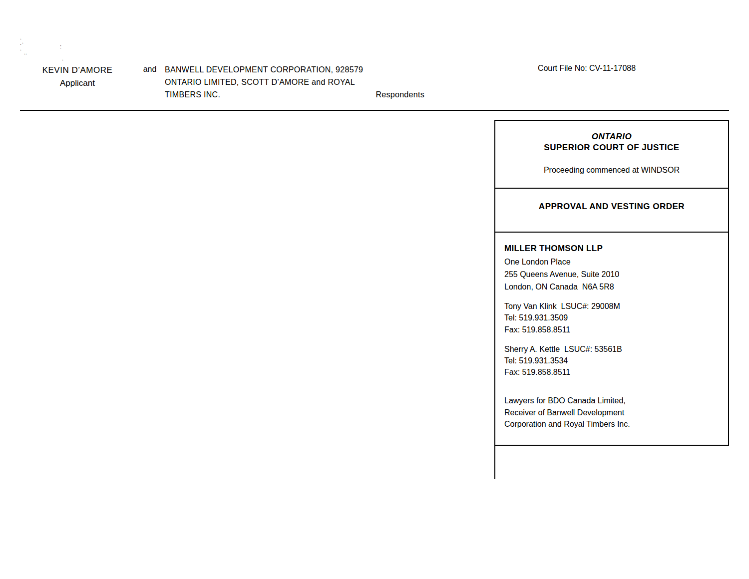.
.
.
.
..
:
.
KEVIN D’AMORE
Applicant
and
BANWELL DEVELOPMENT CORPORATION, 928579
ONTARIO LIMITED, SCOTT D’AMORE and ROYAL
TIMBERS INC. Respondents
Court File No: CV-11-17088
ONTARIO
SUPERIOR COURT OF JUSTICE
Proceeding commenced at WINDSOR
APPROVAL AND VESTING ORDER
MILLER THOMSON LLP
One London Place
255 Queens Avenue, Suite 2010
London, ON Canada N6A 5R8
Tony Van Klink LSUC#: 29008M
Tel: 519.931.3509
Fax: 519.858.8511
Sherry A. Kettle LSUC#: 53561B
Tel: 519.931.3534
Fax: 519.858.8511
Lawyers for BDO Canada Limited,
Receiver of Banwell Development
Corporation and Royal Timbers Inc.